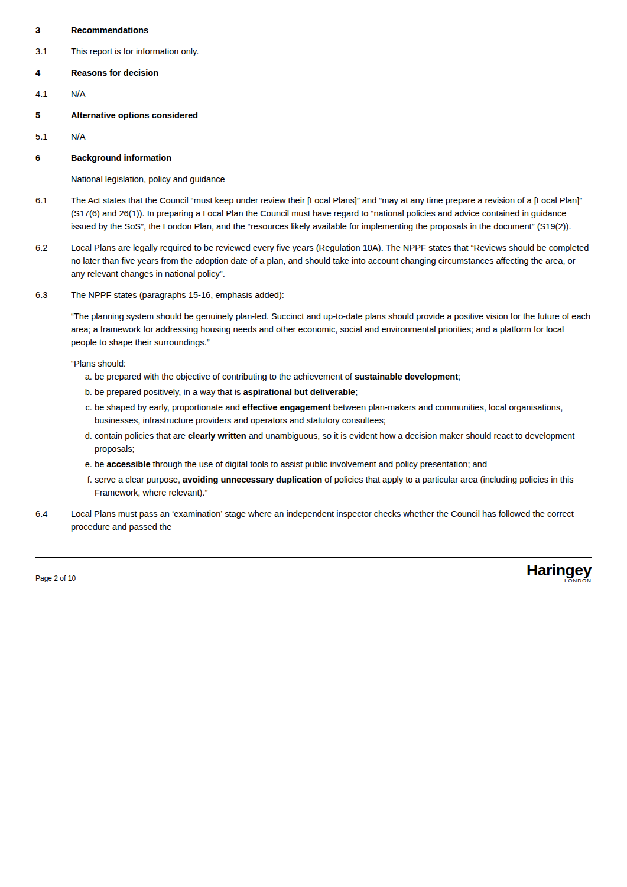3 Recommendations
3.1 This report is for information only.
4 Reasons for decision
4.1 N/A
5 Alternative options considered
5.1 N/A
6 Background information
National legislation, policy and guidance
6.1 The Act states that the Council “must keep under review their [Local Plans]” and “may at any time prepare a revision of a [Local Plan]” (S17(6) and 26(1)). In preparing a Local Plan the Council must have regard to “national policies and advice contained in guidance issued by the SoS”, the London Plan, and the “resources likely available for implementing the proposals in the document” (S19(2)).
6.2 Local Plans are legally required to be reviewed every five years (Regulation 10A). The NPPF states that “Reviews should be completed no later than five years from the adoption date of a plan, and should take into account changing circumstances affecting the area, or any relevant changes in national policy”.
6.3 The NPPF states (paragraphs 15-16, emphasis added):
“The planning system should be genuinely plan-led. Succinct and up-to-date plans should provide a positive vision for the future of each area; a framework for addressing housing needs and other economic, social and environmental priorities; and a platform for local people to shape their surroundings.”
“Plans should:
be prepared with the objective of contributing to the achievement of sustainable development;
be prepared positively, in a way that is aspirational but deliverable;
be shaped by early, proportionate and effective engagement between plan-makers and communities, local organisations, businesses, infrastructure providers and operators and statutory consultees;
contain policies that are clearly written and unambiguous, so it is evident how a decision maker should react to development proposals;
be accessible through the use of digital tools to assist public involvement and policy presentation; and
serve a clear purpose, avoiding unnecessary duplication of policies that apply to a particular area (including policies in this Framework, where relevant).”
6.4 Local Plans must pass an ‘examination’ stage where an independent inspector checks whether the Council has followed the correct procedure and passed the
Page 2 of 10
Haringey
LONDON